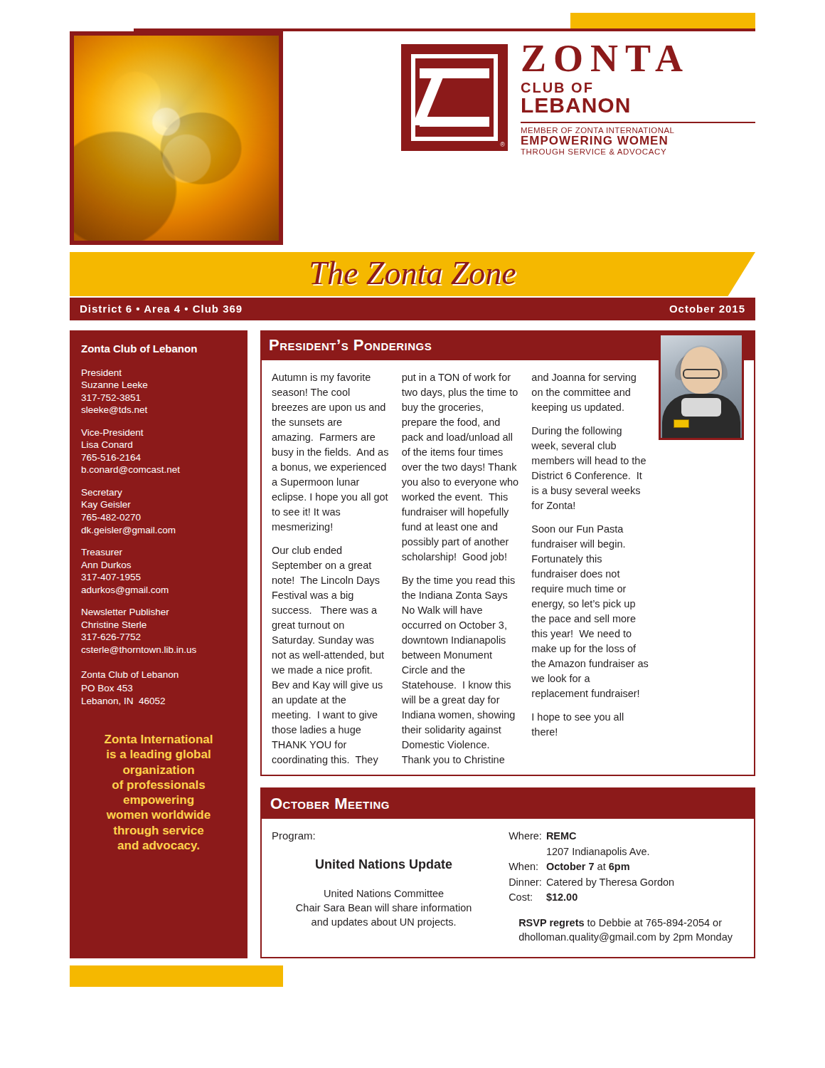®
ZONTA
CLUB OF
LEBANON
MEMBER OF ZONTA INTERNATIONAL
EMPOWERING WOMEN
THROUGH SERVICE & ADVOCACY
The Zonta Zone
District 6 • Area 4 • Club 369 October 2015
Zonta Club of Lebanon
President
Suzanne Leeke
317-752-3851
sleeke@tds.net
Vice-President
Lisa Conard
765-516-2164
b.conard@comcast.net
Secretary
Kay Geisler
765-482-0270
dk.geisler@gmail.com
Treasurer
Ann Durkos
317-407-1955
adurkos@gmail.com
Newsletter Publisher
Christine Sterle
317-626-7752
csterle@thorntown.lib.in.us
Zonta Club of Lebanon
PO Box 453
Lebanon, IN 46052
Zonta International
is a leading global
organization
of professionals
empowering
women worldwide
through service
and advocacy.
President’s Ponderings
Autumn is my favorite season! The cool breezes are upon us and the sunsets are amazing. Farmers are busy in the fields. And as a bonus, we experienced a Supermoon lunar eclipse. I hope you all got to see it! It was mesmerizing!
Our club ended September on a great note! The Lincoln Days Festival was a big success. There was a great turnout on Saturday. Sunday was not as well-attended, but we made a nice profit. Bev and Kay will give us an update at the meeting. I want to give those ladies a huge THANK YOU for coordinating this. They put in a TON of work for two days, plus the time to buy the groceries, prepare the food, and pack and load/unload all of the items four times over the two days! Thank you also to everyone who worked the event. This fundraiser will hopefully fund at least one and possibly part of another scholarship! Good job!
By the time you read this the Indiana Zonta Says No Walk will have occurred on October 3, downtown Indianapolis between Monument Circle and the Statehouse. I know this will be a great day for Indiana women, showing their solidarity against Domestic Violence. Thank you to Christine and Joanna for serving on the committee and keeping us updated.
During the following week, several club members will head to the District 6 Conference. It is a busy several weeks for Zonta!
Soon our Fun Pasta fundraiser will begin. Fortunately this fundraiser does not require much time or energy, so let’s pick up the pace and sell more this year! We need to make up for the loss of the Amazon fundraiser as we look for a replacement fundraiser!
I hope to see you all there!
October Meeting
Program:
United Nations Update
United Nations Committee
Chair Sara Bean will share information
and updates about UN projects.
| Where: | REMC |
| | 1207 Indianapolis Ave. |
| When: | October 7 at 6pm |
| Dinner: | Catered by Theresa Gordon |
| Cost: | $12.00 |
RSVP regrets to Debbie at 765-894-2054 or
dholloman.quality@gmail.com by 2pm Monday